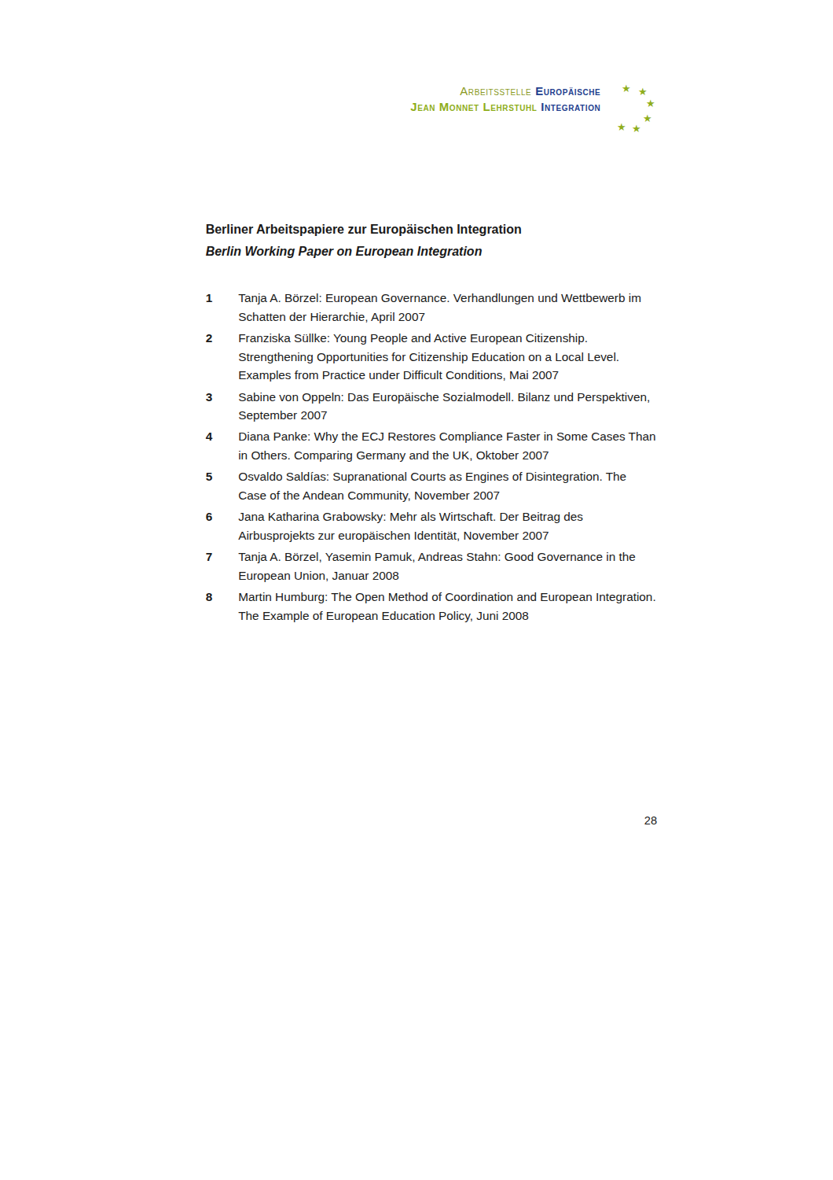Arbeitsstelle Europäische
Jean Monnet Lehrstuhl Integration
★ ★ ★ ★ ★ ★
Berliner Arbeitspapiere zur Europäischen Integration
Berlin Working Paper on European Integration
| 1 | Tanja A. Börzel: European Governance. Verhandlungen und Wettbewerb im Schatten der Hierarchie, April 2007 |
| 2 | Franziska Süllke: Young People and Active European Citizenship. Strengthening Opportunities for Citizenship Education on a Local Level. Examples from Practice under Difficult Conditions, Mai 2007 |
| 3 | Sabine von Oppeln: Das Europäische Sozialmodell. Bilanz und Perspektiven, September 2007 |
| 4 | Diana Panke: Why the ECJ Restores Compliance Faster in Some Cases Than in Others. Comparing Germany and the UK, Oktober 2007 |
| 5 | Osvaldo Saldías: Supranational Courts as Engines of Disintegration. The Case of the Andean Community, November 2007 |
| 6 | Jana Katharina Grabowsky: Mehr als Wirtschaft. Der Beitrag des Airbusprojekts zur europäischen Identität, November 2007 |
| 7 | Tanja A. Börzel, Yasemin Pamuk, Andreas Stahn: Good Governance in the European Union, Januar 2008 |
| 8 | Martin Humburg: The Open Method of Coordination and European Integration. The Example of European Education Policy, Juni 2008 |
28